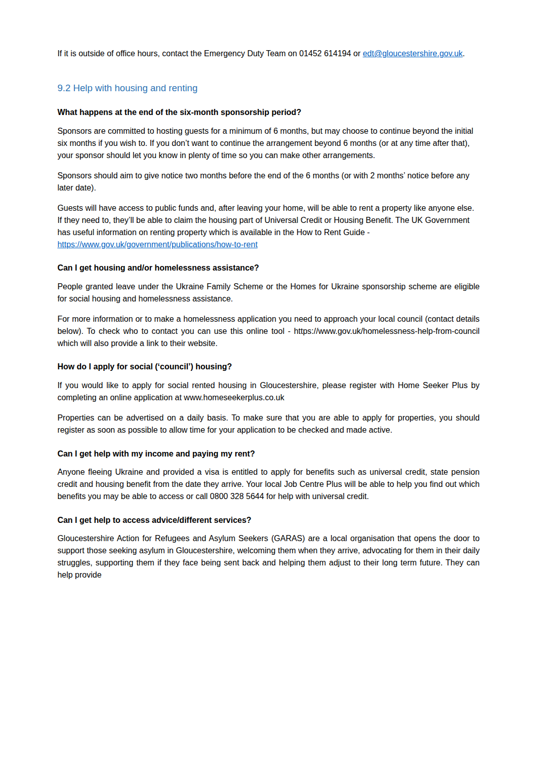If it is outside of office hours, contact the Emergency Duty Team on 01452 614194 or edt@gloucestershire.gov.uk.
9.2 Help with housing and renting
What happens at the end of the six-month sponsorship period?
Sponsors are committed to hosting guests for a minimum of 6 months, but may choose to continue beyond the initial six months if you wish to. If you don’t want to continue the arrangement beyond 6 months (or at any time after that), your sponsor should let you know in plenty of time so you can make other arrangements.
Sponsors should aim to give notice two months before the end of the 6 months (or with 2 months’ notice before any later date).
Guests will have access to public funds and, after leaving your home, will be able to rent a property like anyone else. If they need to, they’ll be able to claim the housing part of Universal Credit or Housing Benefit. The UK Government has useful information on renting property which is available in the How to Rent Guide - https://www.gov.uk/government/publications/how-to-rent
Can I get housing and/or homelessness assistance?
People granted leave under the Ukraine Family Scheme or the Homes for Ukraine sponsorship scheme are eligible for social housing and homelessness assistance.
For more information or to make a homelessness application you need to approach your local council (contact details below). To check who to contact you can use this online tool - https://www.gov.uk/homelessness-help-from-council which will also provide a link to their website.
How do I apply for social (‘council’) housing?
If you would like to apply for social rented housing in Gloucestershire, please register with Home Seeker Plus by completing an online application at www.homeseekerplus.co.uk
Properties can be advertised on a daily basis. To make sure that you are able to apply for properties, you should register as soon as possible to allow time for your application to be checked and made active.
Can I get help with my income and paying my rent?
Anyone fleeing Ukraine and provided a visa is entitled to apply for benefits such as universal credit, state pension credit and housing benefit from the date they arrive. Your local Job Centre Plus will be able to help you find out which benefits you may be able to access or call 0800 328 5644 for help with universal credit.
Can I get help to access advice/different services?
Gloucestershire Action for Refugees and Asylum Seekers (GARAS) are a local organisation that opens the door to support those seeking asylum in Gloucestershire, welcoming them when they arrive, advocating for them in their daily struggles, supporting them if they face being sent back and helping them adjust to their long term future. They can help provide